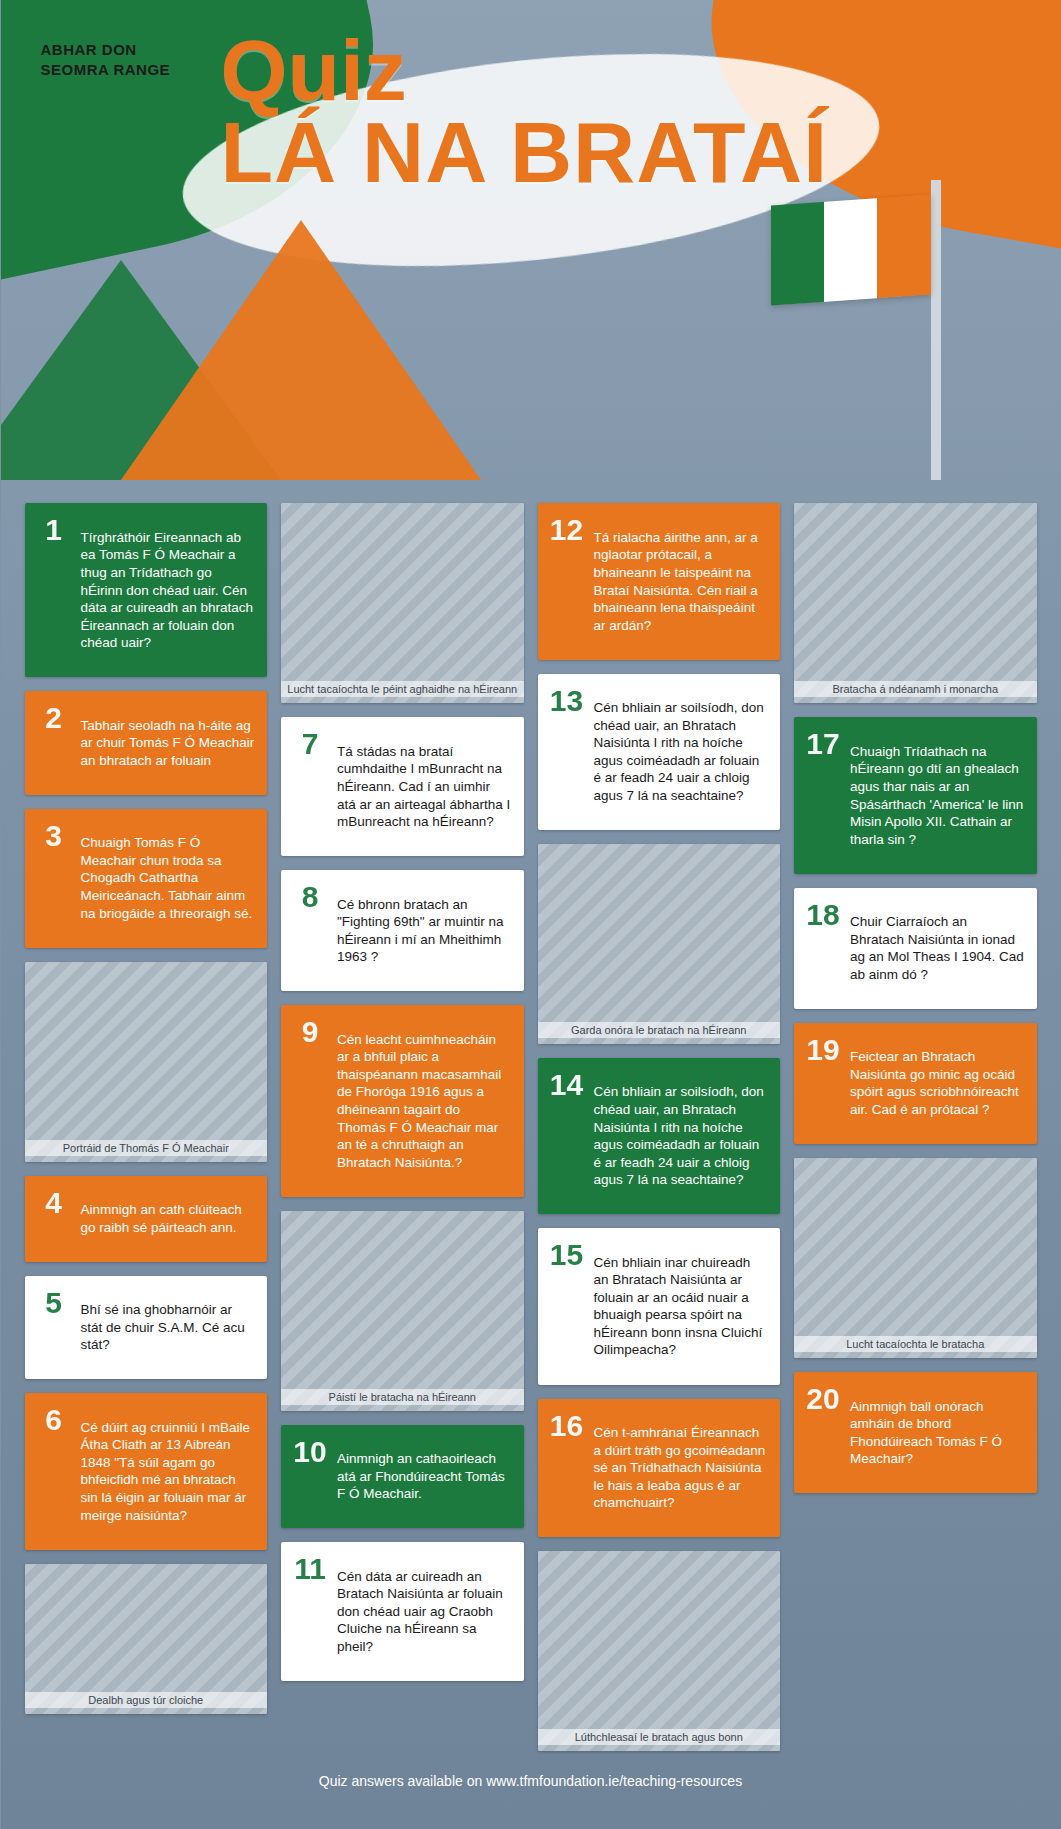Abhar don
Seomra Range
QuizLÁ NA BRATAÍ
1
Tírghráthóir Eireannach ab ea Tomás F Ó Meachair a thug an Trídathach go hÉirinn don chéad uair. Cén dáta ar cuireadh an bhratach Éireannach ar foluain don chéad uair?
2
Tabhair seoladh na h-áite ag ar chuir Tomás F Ó Meachair an bhratach ar foluain
3
Chuaigh Tomás F Ó Meachair chun troda sa Chogadh Cathartha Meiriceánach. Tabhair ainm na briogáide a threoraigh sé.
4
Ainmnigh an cath clúiteach go raibh sé páirteach ann.
5
Bhí sé ina ghobharnóir ar stát de chuir S.A.M. Cé acu stát?
6
Cé dúirt ag cruinniú I mBaile Átha Cliath ar 13 Aibreán 1848 "Tá súil agam go bhfeicfidh mé an bhratach sin lá éigin ar foluain mar ár meirge naisiúnta?
7
Tá stádas na brataí cumhdaithe I mBunracht na hÉireann. Cad í an uimhir atá ar an airteagal ábhartha I mBunreacht na hÉireann?
8
Cé bhronn bratach an "Fighting 69th" ar muintir na hÉireann i mí an Mheithimh 1963 ?
9
Cén leacht cuimhneacháin ar a bhfuil plaic a thaispéanann macasamhail de Fhoróga 1916 agus a dhéineann tagairt do Thomás F Ó Meachair mar an té a chruthaigh an Bhratach Naisiúnta.?
10
Ainmnigh an cathaoirleach atá ar Fhondúireacht Tomás F Ó Meachair.
11
Cén dáta ar cuireadh an Bratach Naisiúnta ar foluain don chéad uair ag Craobh Cluiche na hÉireann sa pheil?
12
Tá rialacha áirithe ann, ar a nglaotar prótacail, a bhaineann le taispeáint na Brataí Naisiúnta. Cén riail a bhaineann lena thaispeáint ar ardán?
13
Cén bhliain ar soilsíodh, don chéad uair, an Bhratach Naisiúnta I rith na hoíche agus coiméadadh ar foluain é ar feadh 24 uair a chloig agus 7 lá na seachtaine?
14
Cén bhliain ar soilsíodh, don chéad uair, an Bhratach Naisiúnta I rith na hoíche agus coiméadadh ar foluain é ar feadh 24 uair a chloig agus 7 lá na seachtaine?
15
Cén bhliain inar chuireadh an Bhratach Naisiúnta ar foluain ar an ocáid nuair a bhuaigh pearsa spóirt na hÉireann bonn insna Cluichí Oilimpeacha?
16
Cén t-amhránaí Éireannach a dúirt tráth go gcoiméadann sé an Trídhathach Naisiúnta le hais a leaba agus é ar chamchuairt?
17
Chuaigh Trídathach na hÉireann go dtí an ghealach agus thar nais ar an Spásárthach 'America' le linn Misin Apollo XII. Cathain ar tharla sin ?
18
Chuir Ciarraíoch an Bhratach Naisiúnta in ionad ag an Mol Theas I 1904. Cad ab ainm dó ?
19
Feictear an Bhratach Naisiúnta go minic ag ocáid spóirt agus scriobhnóireacht air. Cad é an prótacal ?
20
Ainmnigh ball onórach amháin de bhord Fhondúireach Tomás F Ó Meachair?
Quiz answers available on www.tfmfoundation.ie/teaching-resources